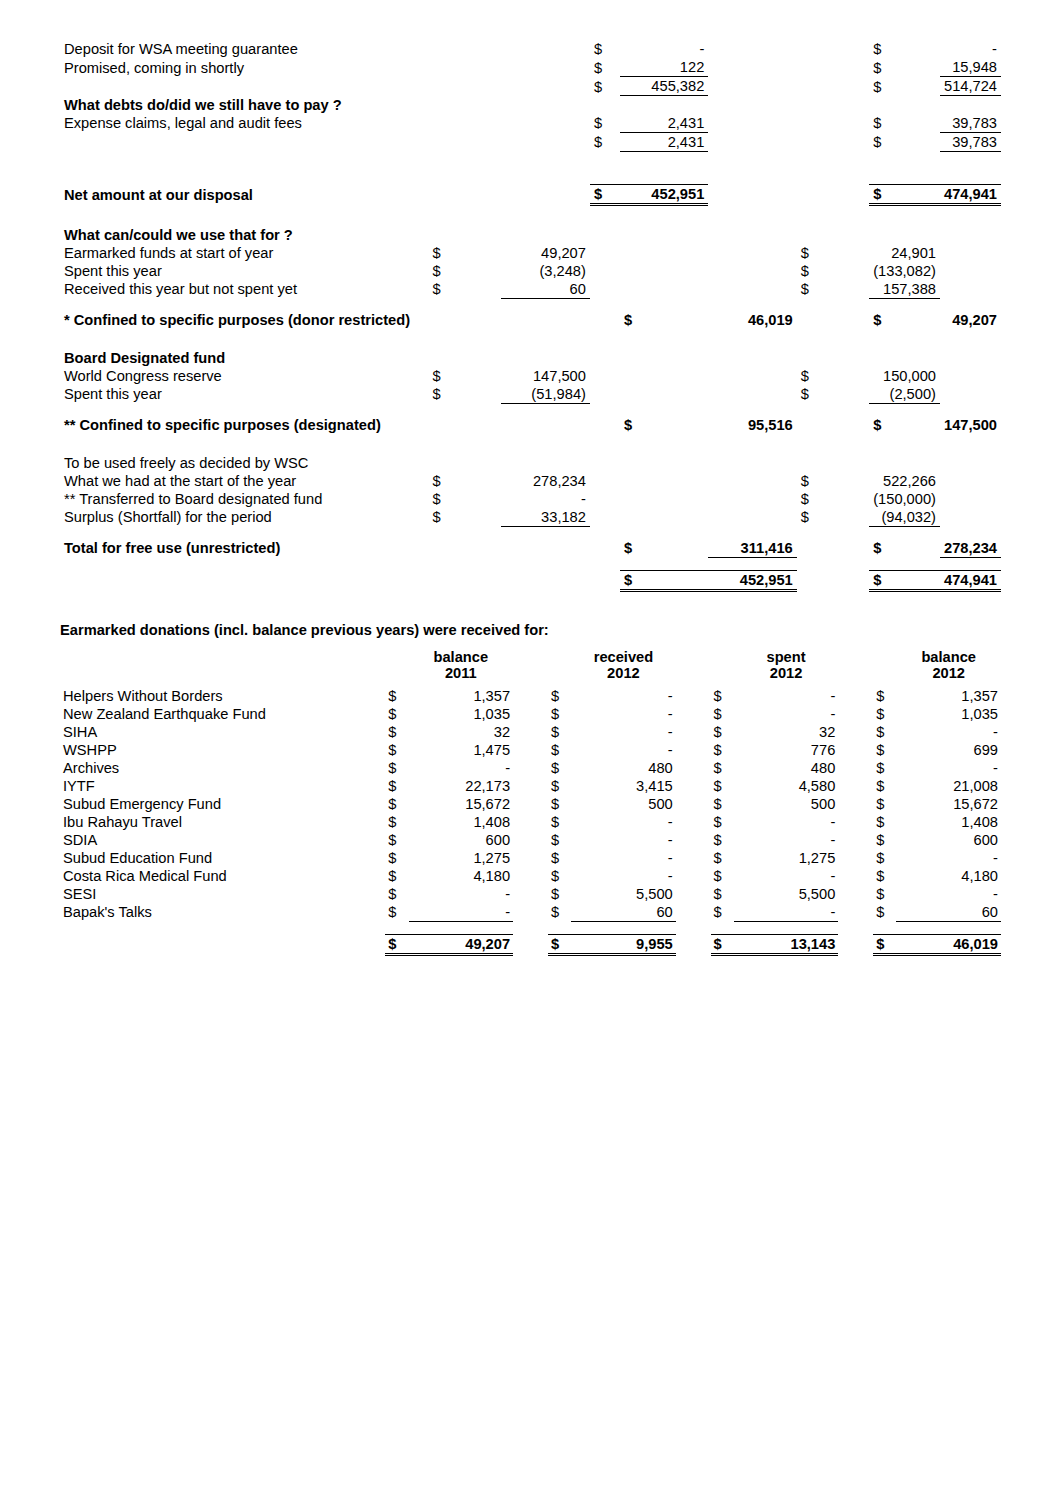| Deposit for WSA meeting guarantee | | | $ | - | | | $ | - |
| Promised, coming in shortly | | | $ | 122 | | | $ | 15,948 |
| | | | $ | 455,382 | | | $ | 514,724 |
| What debts do/did we still have to pay ? | | | | | | | | |
| Expense claims, legal and audit fees | | | $ | 2,431 | | | $ | 39,783 |
| | | | $ | 2,431 | | | $ | 39,783 |
| Net amount at our disposal | | | $ | 452,951 | | | $ | 474,941 |
| What can/could we use that for ? | | | | | | | | |
| Earmarked funds at start of year | $ | 49,207 | | | | $ | 24,901 | |
| Spent this year | $ | (3,248) | | | | $ | (133,082) | |
| Received this year but not spent yet | $ | 60 | | | | $ | 157,388 | |
| * Confined to specific purposes (donor restricted) | | | | $ | 46,019 | | $ | 49,207 |
| Board Designated fund | | | | | | | | |
| World Congress reserve | $ | 147,500 | | | | $ | 150,000 | |
| Spent this year | $ | (51,984) | | | | $ | (2,500) | |
| ** Confined to specific purposes (designated) | | | | $ | 95,516 | | $ | 147,500 |
| To be used freely as decided by WSC | | | | | | | | |
| What we had at the start of the year | $ | 278,234 | | | | $ | 522,266 | |
| ** Transferred to Board designated fund | $ | - | | | | $ | (150,000) | |
| Surplus (Shortfall) for the period | $ | 33,182 | | | | $ | (94,032) | |
| Total for free use (unrestricted) | | | | $ | 311,416 | | $ | 278,234 |
| | | | | $ | 452,951 | | $ | 474,941 |
Earmarked donations (incl. balance previous years) were received for:
| | | balance 2011 | | | received 2012 | | | spent 2012 | | | balance 2012 |
| Helpers Without Borders | $ | 1,357 | | $ | - | | $ | - | | $ | 1,357 |
| New Zealand Earthquake Fund | $ | 1,035 | | $ | - | | $ | - | | $ | 1,035 |
| SIHA | $ | 32 | | $ | - | | $ | 32 | | $ | - |
| WSHPP | $ | 1,475 | | $ | - | | $ | 776 | | $ | 699 |
| Archives | $ | - | | $ | 480 | | $ | 480 | | $ | - |
| IYTF | $ | 22,173 | | $ | 3,415 | | $ | 4,580 | | $ | 21,008 |
| Subud Emergency Fund | $ | 15,672 | | $ | 500 | | $ | 500 | | $ | 15,672 |
| Ibu Rahayu Travel | $ | 1,408 | | $ | - | | $ | - | | $ | 1,408 |
| SDIA | $ | 600 | | $ | - | | $ | - | | $ | 600 |
| Subud Education Fund | $ | 1,275 | | $ | - | | $ | 1,275 | | $ | - |
| Costa Rica Medical Fund | $ | 4,180 | | $ | - | | $ | - | | $ | 4,180 |
| SESI | $ | - | | $ | 5,500 | | $ | 5,500 | | $ | - |
| Bapak's Talks | $ | - | | $ | 60 | | $ | - | | $ | 60 |
| | $ | 49,207 | | $ | 9,955 | | $ | 13,143 | | $ | 46,019 |